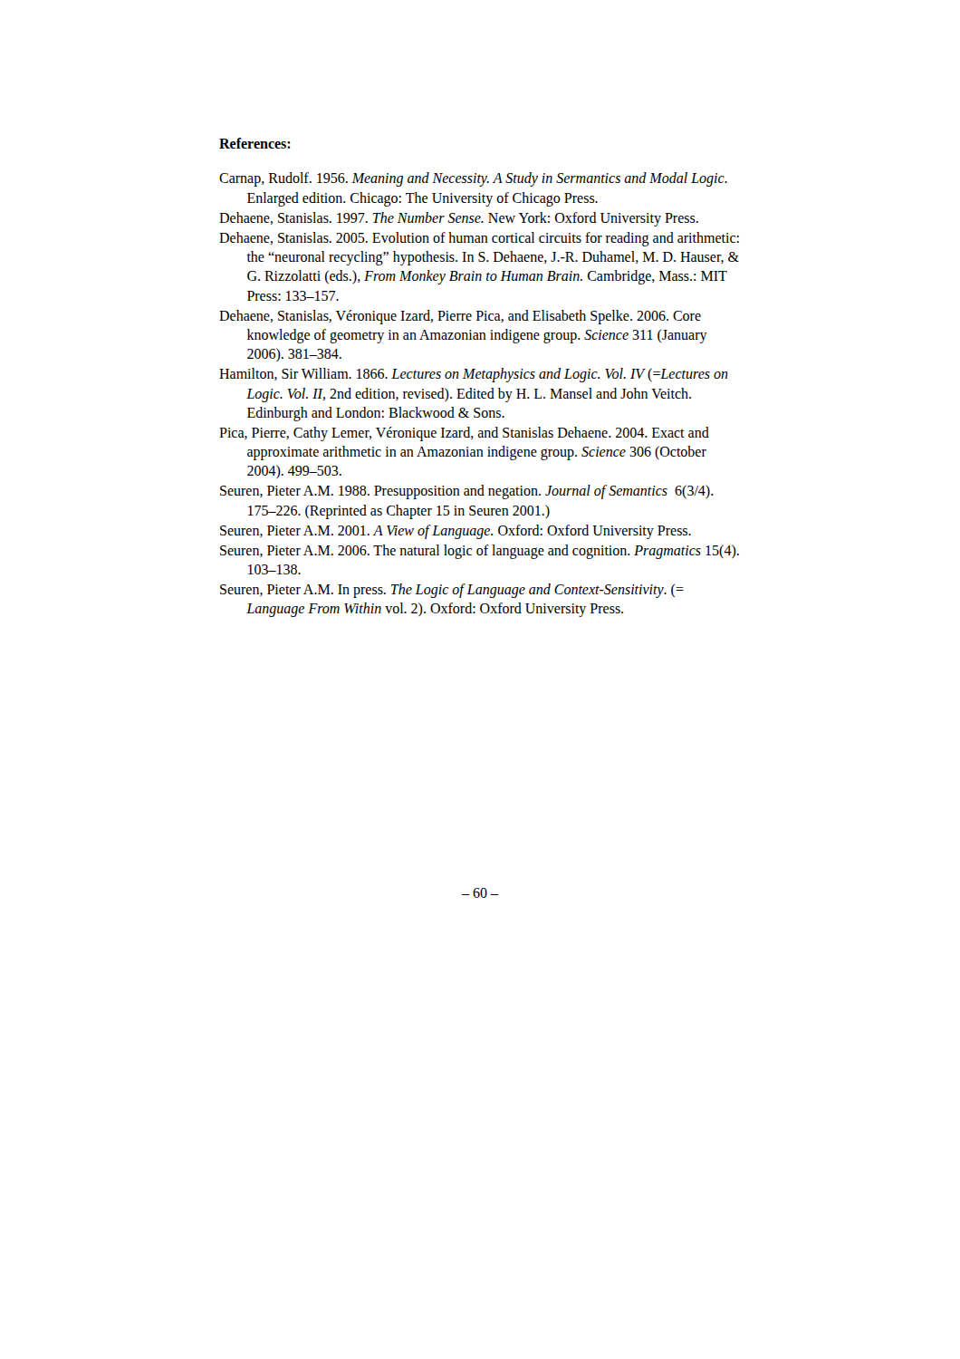References:
Carnap, Rudolf. 1956. Meaning and Necessity. A Study in Sermantics and Modal Logic. Enlarged edition. Chicago: The University of Chicago Press.
Dehaene, Stanislas. 1997. The Number Sense. New York: Oxford University Press.
Dehaene, Stanislas. 2005. Evolution of human cortical circuits for reading and arithmetic: the “neuronal recycling” hypothesis. In S. Dehaene, J.-R. Duhamel, M. D. Hauser, & G. Rizzolatti (eds.), From Monkey Brain to Human Brain. Cambridge, Mass.: MIT Press: 133–157.
Dehaene, Stanislas, Véronique Izard, Pierre Pica, and Elisabeth Spelke. 2006. Core knowledge of geometry in an Amazonian indigene group. Science 311 (January 2006). 381–384.
Hamilton, Sir William. 1866. Lectures on Metaphysics and Logic. Vol. IV (=Lectures on Logic. Vol. II, 2nd edition, revised). Edited by H. L. Mansel and John Veitch. Edinburgh and London: Blackwood & Sons.
Pica, Pierre, Cathy Lemer, Véronique Izard, and Stanislas Dehaene. 2004. Exact and approximate arithmetic in an Amazonian indigene group. Science 306 (October 2004). 499–503.
Seuren, Pieter A.M. 1988. Presupposition and negation. Journal of Semantics 6(3/4). 175–226. (Reprinted as Chapter 15 in Seuren 2001.)
Seuren, Pieter A.M. 2001. A View of Language. Oxford: Oxford University Press.
Seuren, Pieter A.M. 2006. The natural logic of language and cognition. Pragmatics 15(4). 103–138.
Seuren, Pieter A.M. In press. The Logic of Language and Context-Sensitivity. (= Language From Within vol. 2). Oxford: Oxford University Press.
– 60 –